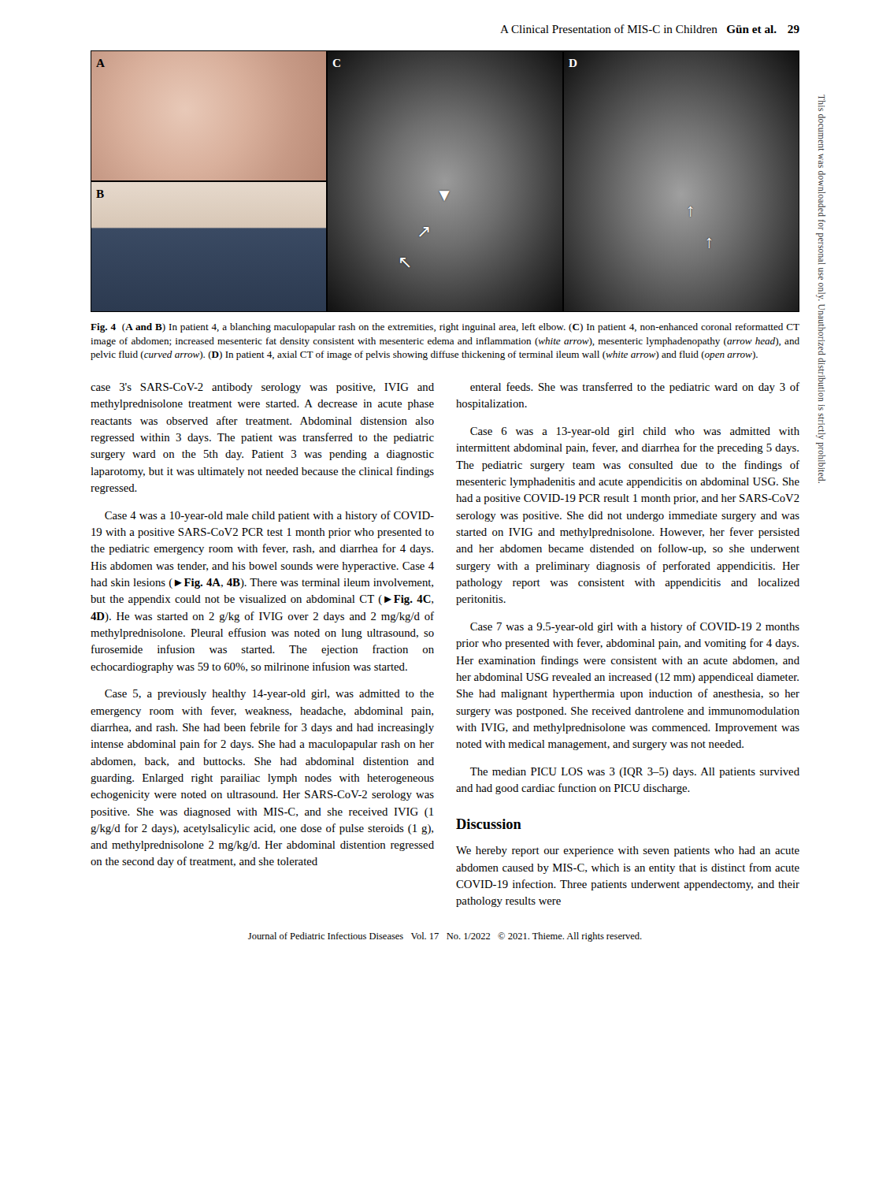A Clinical Presentation of MIS-C in Children Gün et al. 29
This document was downloaded for personal use only. Unauthorized distribution is strictly prohibited.
A
B
C ▼ ↗ ↖
D ↑ ↑
Fig. 4 (A and B) In patient 4, a blanching maculopapular rash on the extremities, right inguinal area, left elbow. (C) In patient 4, non-enhanced coronal reformatted CT image of abdomen; increased mesenteric fat density consistent with mesenteric edema and inflammation (white arrow), mesenteric lymphadenopathy (arrow head), and pelvic fluid (curved arrow). (D) In patient 4, axial CT of image of pelvis showing diffuse thickening of terminal ileum wall (white arrow) and fluid (open arrow).
case 3's SARS-CoV-2 antibody serology was positive, IVIG and methylprednisolone treatment were started. A decrease in acute phase reactants was observed after treatment. Abdominal distension also regressed within 3 days. The patient was transferred to the pediatric surgery ward on the 5th day. Patient 3 was pending a diagnostic laparotomy, but it was ultimately not needed because the clinical findings regressed.
Case 4 was a 10-year-old male child patient with a history of COVID-19 with a positive SARS-CoV2 PCR test 1 month prior who presented to the pediatric emergency room with fever, rash, and diarrhea for 4 days. His abdomen was tender, and his bowel sounds were hyperactive. Case 4 had skin lesions (►Fig. 4A, 4B). There was terminal ileum involvement, but the appendix could not be visualized on abdominal CT (►Fig. 4C, 4D). He was started on 2 g/kg of IVIG over 2 days and 2 mg/kg/d of methylprednisolone. Pleural effusion was noted on lung ultrasound, so furosemide infusion was started. The ejection fraction on echocardiography was 59 to 60%, so milrinone infusion was started.
Case 5, a previously healthy 14-year-old girl, was admitted to the emergency room with fever, weakness, headache, abdominal pain, diarrhea, and rash. She had been febrile for 3 days and had increasingly intense abdominal pain for 2 days. She had a maculopapular rash on her abdomen, back, and buttocks. She had abdominal distention and guarding. Enlarged right parailiac lymph nodes with heterogeneous echogenicity were noted on ultrasound. Her SARS-CoV-2 serology was positive. She was diagnosed with MIS-C, and she received IVIG (1 g/kg/d for 2 days), acetylsalicylic acid, one dose of pulse steroids (1 g), and methylprednisolone 2 mg/kg/d. Her abdominal distention regressed on the second day of treatment, and she tolerated
enteral feeds. She was transferred to the pediatric ward on day 3 of hospitalization.
Case 6 was a 13-year-old girl child who was admitted with intermittent abdominal pain, fever, and diarrhea for the preceding 5 days. The pediatric surgery team was consulted due to the findings of mesenteric lymphadenitis and acute appendicitis on abdominal USG. She had a positive COVID-19 PCR result 1 month prior, and her SARS-CoV2 serology was positive. She did not undergo immediate surgery and was started on IVIG and methylprednisolone. However, her fever persisted and her abdomen became distended on follow-up, so she underwent surgery with a preliminary diagnosis of perforated appendicitis. Her pathology report was consistent with appendicitis and localized peritonitis.
Case 7 was a 9.5-year-old girl with a history of COVID-19 2 months prior who presented with fever, abdominal pain, and vomiting for 4 days. Her examination findings were consistent with an acute abdomen, and her abdominal USG revealed an increased (12 mm) appendiceal diameter. She had malignant hyperthermia upon induction of anesthesia, so her surgery was postponed. She received dantrolene and immunomodulation with IVIG, and methylprednisolone was commenced. Improvement was noted with medical management, and surgery was not needed.
The median PICU LOS was 3 (IQR 3–5) days. All patients survived and had good cardiac function on PICU discharge.
Discussion
We hereby report our experience with seven patients who had an acute abdomen caused by MIS-C, which is an entity that is distinct from acute COVID-19 infection. Three patients underwent appendectomy, and their pathology results were
Journal of Pediatric Infectious Diseases Vol. 17 No. 1/2022 © 2021. Thieme. All rights reserved.